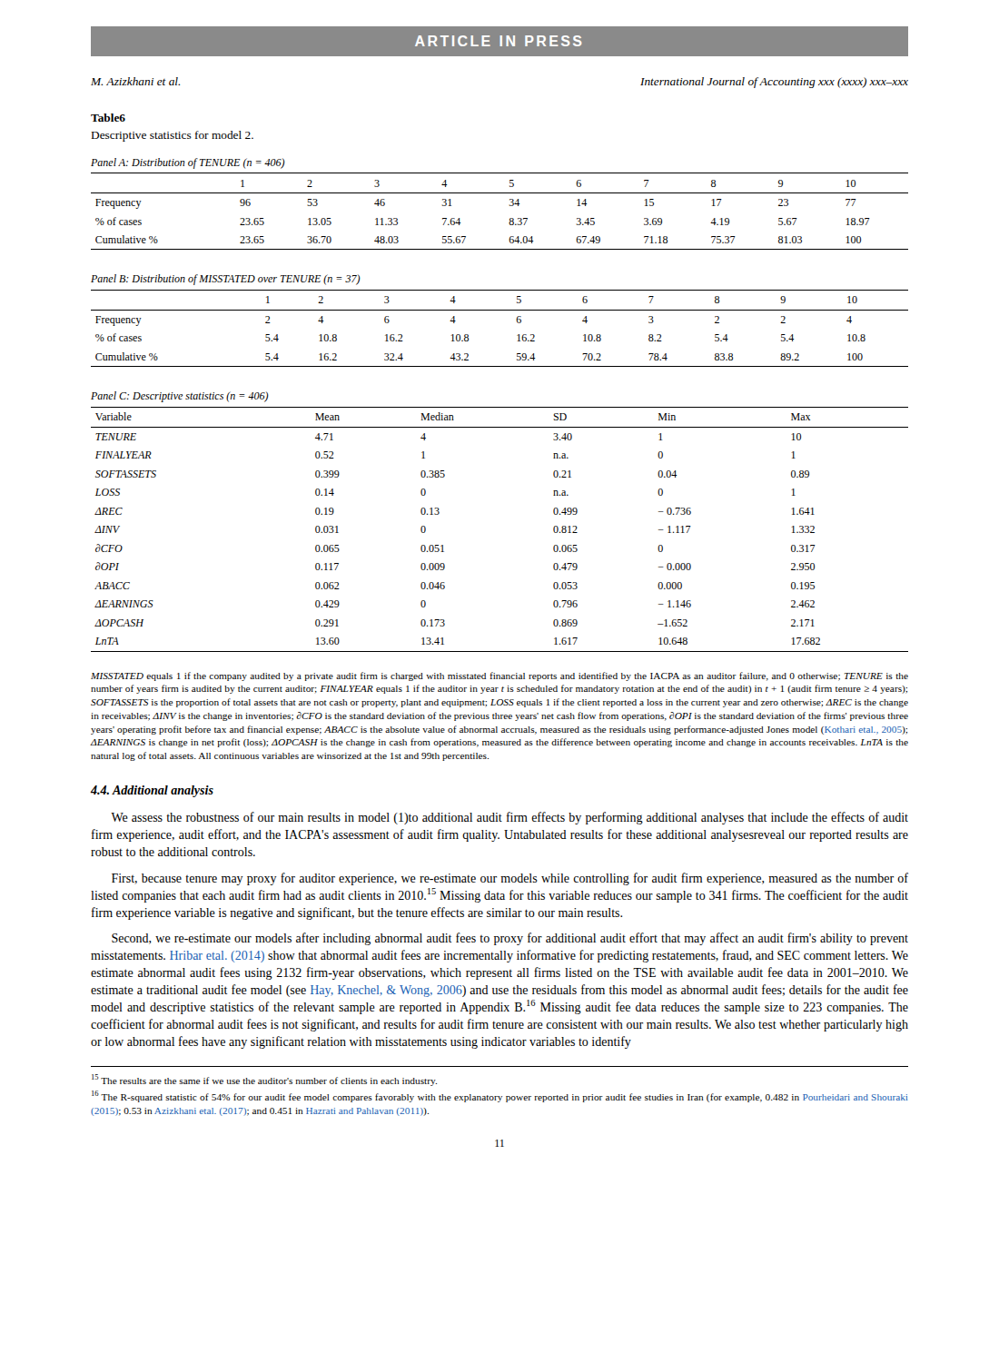ARTICLE IN PRESS
M. Azizkhani et al. International Journal of Accounting xxx (xxxx) xxx–xxx
Table6
Descriptive statistics for model 2.
Panel A: Distribution of TENURE (n = 406)
| | 1 | 2 | 3 | 4 | 5 | 6 | 7 | 8 | 9 | 10 |
| --- | --- | --- | --- | --- | --- | --- | --- | --- | --- | --- |
| Frequency | 96 | 53 | 46 | 31 | 34 | 14 | 15 | 17 | 23 | 77 |
| % of cases | 23.65 | 13.05 | 11.33 | 7.64 | 8.37 | 3.45 | 3.69 | 4.19 | 5.67 | 18.97 |
| Cumulative % | 23.65 | 36.70 | 48.03 | 55.67 | 64.04 | 67.49 | 71.18 | 75.37 | 81.03 | 100 |
Panel B: Distribution of MISSTATED over TENURE (n = 37)
| | 1 | 2 | 3 | 4 | 5 | 6 | 7 | 8 | 9 | 10 |
| --- | --- | --- | --- | --- | --- | --- | --- | --- | --- | --- |
| Frequency | 2 | 4 | 6 | 4 | 6 | 4 | 3 | 2 | 2 | 4 |
| % of cases | 5.4 | 10.8 | 16.2 | 10.8 | 16.2 | 10.8 | 8.2 | 5.4 | 5.4 | 10.8 |
| Cumulative % | 5.4 | 16.2 | 32.4 | 43.2 | 59.4 | 70.2 | 78.4 | 83.8 | 89.2 | 100 |
Panel C: Descriptive statistics (n = 406)
| Variable | Mean | Median | SD | Min | Max |
| --- | --- | --- | --- | --- | --- |
| TENURE | 4.71 | 4 | 3.40 | 1 | 10 |
| FINALYEAR | 0.52 | 1 | n.a. | 0 | 1 |
| SOFTASSETS | 0.399 | 0.385 | 0.21 | 0.04 | 0.89 |
| LOSS | 0.14 | 0 | n.a. | 0 | 1 |
| ΔREC | 0.19 | 0.13 | 0.499 | − 0.736 | 1.641 |
| ΔINV | 0.031 | 0 | 0.812 | − 1.117 | 1.332 |
| ∂CFO | 0.065 | 0.051 | 0.065 | 0 | 0.317 |
| ∂OPI | 0.117 | 0.009 | 0.479 | − 0.000 | 2.950 |
| ABACC | 0.062 | 0.046 | 0.053 | 0.000 | 0.195 |
| ΔEARNINGS | 0.429 | 0 | 0.796 | − 1.146 | 2.462 |
| ΔOPCASH | 0.291 | 0.173 | 0.869 | –1.652 | 2.171 |
| LnTA | 13.60 | 13.41 | 1.617 | 10.648 | 17.682 |
MISSTATED equals 1 if the company audited by a private audit firm is charged with misstated financial reports and identified by the IACPA as an auditor failure, and 0 otherwise; TENURE is the number of years firm is audited by the current auditor; FINALYEAR equals 1 if the auditor in year t is scheduled for mandatory rotation at the end of the audit) in t + 1 (audit firm tenure ≥ 4 years); SOFTASSETS is the proportion of total assets that are not cash or property, plant and equipment; LOSS equals 1 if the client reported a loss in the current year and zero otherwise; ΔREC is the change in receivables; ΔINV is the change in inventories; ∂CFO is the standard deviation of the previous three years' net cash flow from operations, ∂OPI is the standard deviation of the firms' previous three years' operating profit before tax and financial expense; ABACC is the absolute value of abnormal accruals, measured as the residuals using performance-adjusted Jones model (Kothari etal., 2005); ΔEARNINGS is change in net profit (loss); ΔOPCASH is the change in cash from operations, measured as the difference between operating income and change in accounts receivables. LnTA is the natural log of total assets. All continuous variables are winsorized at the 1st and 99th percentiles.
4.4. Additional analysis
We assess the robustness of our main results in model (1)to additional audit firm effects by performing additional analyses that include the effects of audit firm experience, audit effort, and the IACPA's assessment of audit firm quality. Untabulated results for these additional analysesreveal our reported results are robust to the additional controls.
First, because tenure may proxy for auditor experience, we re-estimate our models while controlling for audit firm experience, measured as the number of listed companies that each audit firm had as audit clients in 2010.15 Missing data for this variable reduces our sample to 341 firms. The coefficient for the audit firm experience variable is negative and significant, but the tenure effects are similar to our main results.
Second, we re-estimate our models after including abnormal audit fees to proxy for additional audit effort that may affect an audit firm's ability to prevent misstatements. Hribar etal. (2014) show that abnormal audit fees are incrementally informative for predicting restatements, fraud, and SEC comment letters. We estimate abnormal audit fees using 2132 firm-year observations, which represent all firms listed on the TSE with available audit fee data in 2001–2010. We estimate a traditional audit fee model (see Hay, Knechel, & Wong, 2006) and use the residuals from this model as abnormal audit fees; details for the audit fee model and descriptive statistics of the relevant sample are reported in Appendix B.16 Missing audit fee data reduces the sample size to 223 companies. The coefficient for abnormal audit fees is not significant, and results for audit firm tenure are consistent with our main results. We also test whether particularly high or low abnormal fees have any significant relation with misstatements using indicator variables to identify
15 The results are the same if we use the auditor's number of clients in each industry.
16 The R-squared statistic of 54% for our audit fee model compares favorably with the explanatory power reported in prior audit fee studies in Iran (for example, 0.482 in Pourheidari and Shouraki (2015); 0.53 in Azizkhani etal. (2017); and 0.451 in Hazrati and Pahlavan (2011)).
11